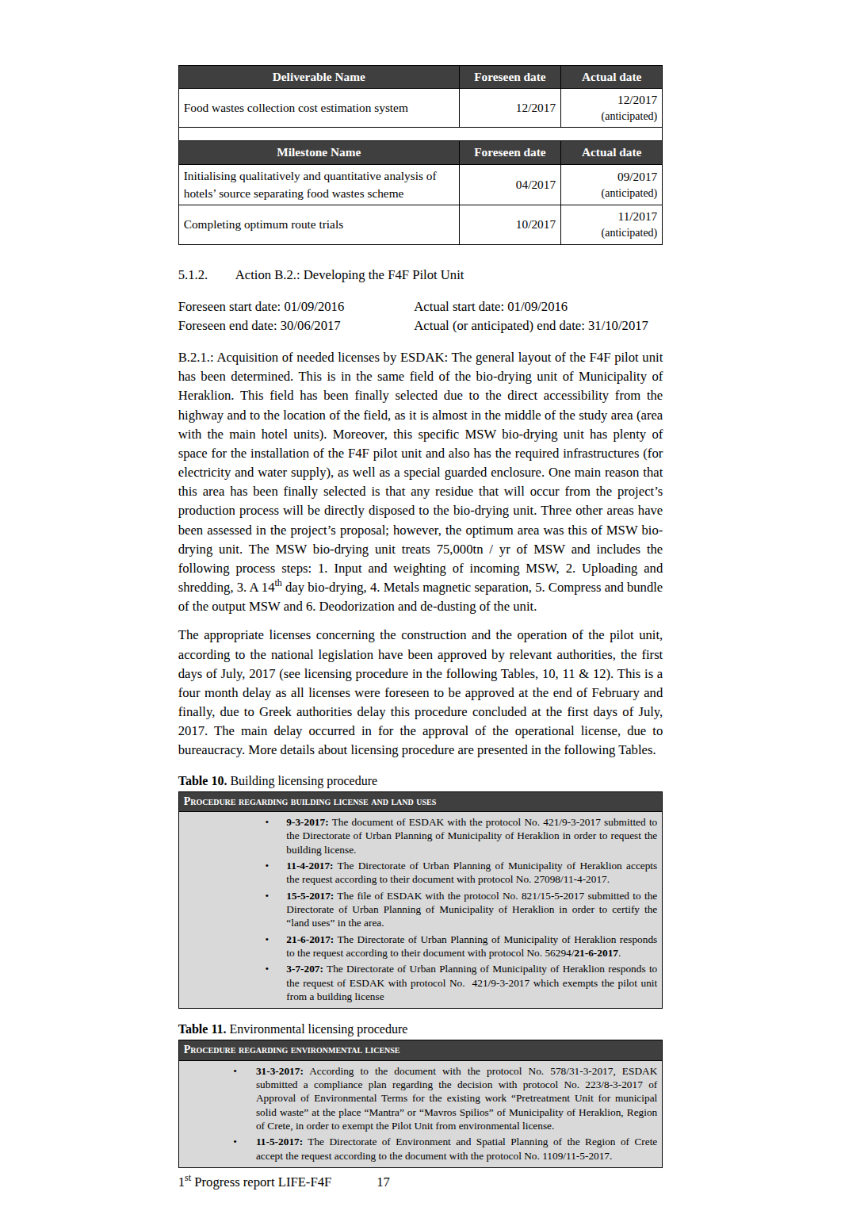| Deliverable Name | Foreseen date | Actual date |
| --- | --- | --- |
| Food wastes collection cost estimation system | 12/2017 | 12/2017 (anticipated) |
| Milestone Name | Foreseen date | Actual date |
| Initialising qualitatively and quantitative analysis of hotels’ source separating food wastes scheme | 04/2017 | 09/2017 (anticipated) |
| Completing optimum route trials | 10/2017 | 11/2017 (anticipated) |
5.1.2. Action B.2.: Developing the F4F Pilot Unit
Foreseen start date: 01/09/2016
Actual start date: 01/09/2016
Foreseen end date: 30/06/2017
Actual (or anticipated) end date: 31/10/2017
B.2.1.: Acquisition of needed licenses by ESDAK: The general layout of the F4F pilot unit has been determined. This is in the same field of the bio-drying unit of Municipality of Heraklion. This field has been finally selected due to the direct accessibility from the highway and to the location of the field, as it is almost in the middle of the study area (area with the main hotel units). Moreover, this specific MSW bio-drying unit has plenty of space for the installation of the F4F pilot unit and also has the required infrastructures (for electricity and water supply), as well as a special guarded enclosure. One main reason that this area has been finally selected is that any residue that will occur from the project’s production process will be directly disposed to the bio-drying unit. Three other areas have been assessed in the project’s proposal; however, the optimum area was this of MSW bio-drying unit. The MSW bio-drying unit treats 75,000tn / yr of MSW and includes the following process steps: 1. Input and weighting of incoming MSW, 2. Uploading and shredding, 3. A 14th day bio-drying, 4. Metals magnetic separation, 5. Compress and bundle of the output MSW and 6. Deodorization and de-dusting of the unit.
The appropriate licenses concerning the construction and the operation of the pilot unit, according to the national legislation have been approved by relevant authorities, the first days of July, 2017 (see licensing procedure in the following Tables, 10, 11 & 12). This is a four month delay as all licenses were foreseen to be approved at the end of February and finally, due to Greek authorities delay this procedure concluded at the first days of July, 2017. The main delay occurred in for the approval of the operational license, due to bureaucracy. More details about licensing procedure are presented in the following Tables.
Table 10. Building licensing procedure
| Procedure regarding building license and land uses |
| 9-3-2017: The document of ESDAK with the protocol No. 421/9-3-2017 submitted to the Directorate of Urban Planning of Municipality of Heraklion in order to request the building license. 11-4-2017: The Directorate of Urban Planning of Municipality of Heraklion accepts the request according to their document with protocol No. 27098/11-4-2017. 15-5-2017: The file of ESDAK with the protocol No. 821/15-5-2017 submitted to the Directorate of Urban Planning of Municipality of Heraklion in order to certify the “land uses” in the area. 21-6-2017: The Directorate of Urban Planning of Municipality of Heraklion responds to the request according to their document with protocol No. 56294/ 21-6-2017 . 3-7-207: The Directorate of Urban Planning of Municipality of Heraklion responds to the request of ESDAK with protocol No. 421/9-3-2017 which exempts the pilot unit from a building license |
Table 11. Environmental licensing procedure
| Procedure regarding environmental license |
| 31-3-2017: According to the document with the protocol No. 578/31-3-2017, ESDAK submitted a compliance plan regarding the decision with protocol No. 223/8-3-2017 of Approval of Environmental Terms for the existing work “Pretreatment Unit for municipal solid waste” at the place “Mantra” or “Mavros Spilios” of Municipality of Heraklion, Region of Crete, in order to exempt the Pilot Unit from environmental license. 11-5-2017: The Directorate of Environment and Spatial Planning of the Region of Crete accept the request according to the document with the protocol No. 1109/11-5-2017. |
1st Progress report LIFE-F4F 17